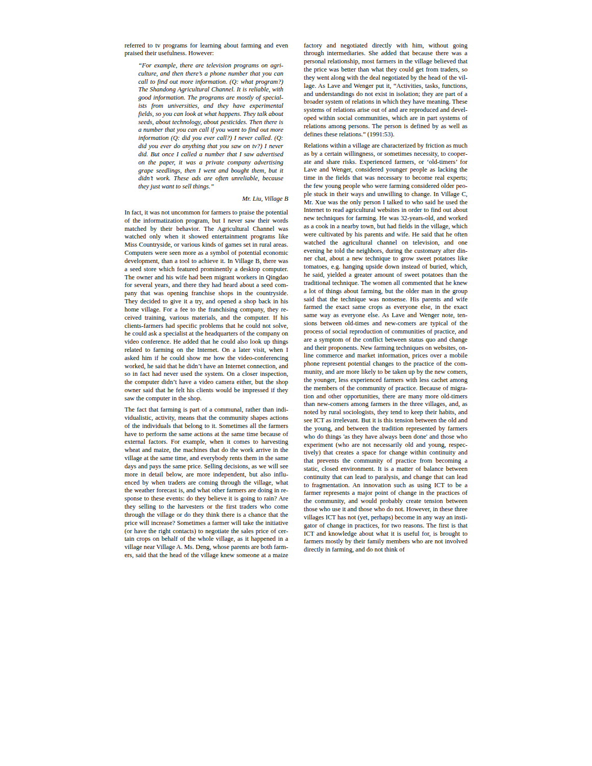referred to tv programs for learning about farming and even praised their usefulness. However:
“For example, there are television programs on agriculture, and then there’s a phone number that you can call to find out more information. (Q: what program?) The Shandong Agricultural Channel. It is reliable, with good information. The programs are mostly of specialists from universities, and they have experimental fields, so you can look at what happens. They talk about seeds, about technology, about pesticides. Then there is a number that you can call if you want to find out more information (Q: did you ever call?) I never called. (Q: did you ever do anything that you saw on tv?) I never did. But once I called a number that I saw advertised on the paper, it was a private company advertising grape seedlings, then I went and bought them, but it didn’t work. These ads are often unreliable, because they just want to sell things.”
Mr. Liu, Village B
In fact, it was not uncommon for farmers to praise the potential of the informatization program, but I never saw their words matched by their behavior. The Agricultural Channel was watched only when it showed entertainment programs like Miss Countryside, or various kinds of games set in rural areas. Computers were seen more as a symbol of potential economic development, than a tool to achieve it. In Village B, there was a seed store which featured prominently a desktop computer. The owner and his wife had been migrant workers in Qingdao for several years, and there they had heard about a seed company that was opening franchise shops in the countryside. They decided to give it a try, and opened a shop back in his home village. For a fee to the franchising company, they received training, various materials, and the computer. If his clients-farmers had specific problems that he could not solve, he could ask a specialist at the headquarters of the company on video conference. He added that he could also look up things related to farming on the Internet. On a later visit, when I asked him if he could show me how the video-conferencing worked, he said that he didn’t have an Internet connection, and so in fact had never used the system. On a closer inspection, the computer didn’t have a video camera either, but the shop owner said that he felt his clients would be impressed if they saw the computer in the shop.
The fact that farming is part of a communal, rather than individualistic, activity, means that the community shapes actions of the individuals that belong to it. Sometimes all the farmers have to perform the same actions at the same time because of external factors. For example, when it comes to harvesting wheat and maize, the machines that do the work arrive in the village at the same time, and everybody rents them in the same days and pays the same price. Selling decisions, as we will see more in detail below, are more independent, but also influenced by when traders are coming through the village, what the weather forecast is, and what other farmers are doing in response to these events: do they believe it is going to rain? Are they selling to the harvesters or the first traders who come through the village or do they think there is a chance that the price will increase? Sometimes a farmer will take the initiative (or have the right contacts) to negotiate the sales price of certain crops on behalf of the whole village, as it happened in a village near Village A. Ms. Deng, whose parents are both farmers, said that the head of the village knew someone at a maize factory and negotiated directly with him, without going through intermediaries. She added that because there was a personal relationship, most farmers in the village believed that the price was better than what they could get from traders, so they went along with the deal negotiated by the head of the village. As Lave and Wenger put it, “Activities, tasks, functions, and understandings do not exist in isolation; they are part of a broader system of relations in which they have meaning. These systems of relations arise out of and are reproduced and developed within social communities, which are in part systems of relations among persons. The person is defined by as well as defines these relations.” (1991:53).
Relations within a village are characterized by friction as much as by a certain willingness, or sometimes necessity, to cooperate and share risks. Experienced farmers, or ‘old-timers’ for Lave and Wenger, considered younger people as lacking the time in the fields that was necessary to become real experts; the few young people who were farming considered older people stuck in their ways and unwilling to change. In Village C, Mr. Xue was the only person I talked to who said he used the Internet to read agricultural websites in order to find out about new techniques for farming. He was 32-years-old, and worked as a cook in a nearby town, but had fields in the village, which were cultivated by his parents and wife. He said that he often watched the agricultural channel on television, and one evening he told the neighbors, during the customary after dinner chat, about a new technique to grow sweet potatoes like tomatoes, e.g. hanging upside down instead of buried, which, he said, yielded a greater amount of sweet potatoes than the traditional technique. The women all commented that he knew a lot of things about farming, but the older man in the group said that the technique was nonsense. His parents and wife farmed the exact same crops as everyone else, in the exact same way as everyone else. As Lave and Wenger note, tensions between old-times and new-comers are typical of the process of social reproduction of communities of practice, and are a symptom of the conflict between status quo and change and their proponents. New farming techniques on websites, online commerce and market information, prices over a mobile phone represent potential changes to the practice of the community, and are more likely to be taken up by the new comers, the younger, less experienced farmers with less cachet among the members of the community of practice. Because of migration and other opportunities, there are many more old-timers than new-comers among farmers in the three villages, and, as noted by rural sociologists, they tend to keep their habits, and see ICT as irrelevant. But it is this tension between the old and the young, and between the tradition represented by farmers who do things 'as they have always been done' and those who experiment (who are not necessarily old and young, respectively) that creates a space for change within continuity and that prevents the community of practice from becoming a static, closed environment. It is a matter of balance between continuity that can lead to paralysis, and change that can lead to fragmentation. An innovation such as using ICT to be a farmer represents a major point of change in the practices of the community, and would probably create tension between those who use it and those who do not. However, in these three villages ICT has not (yet, perhaps) become in any way an instigator of change in practices, for two reasons. The first is that ICT and knowledge about what it is useful for, is brought to farmers mostly by their family members who are not involved directly in farming, and do not think of